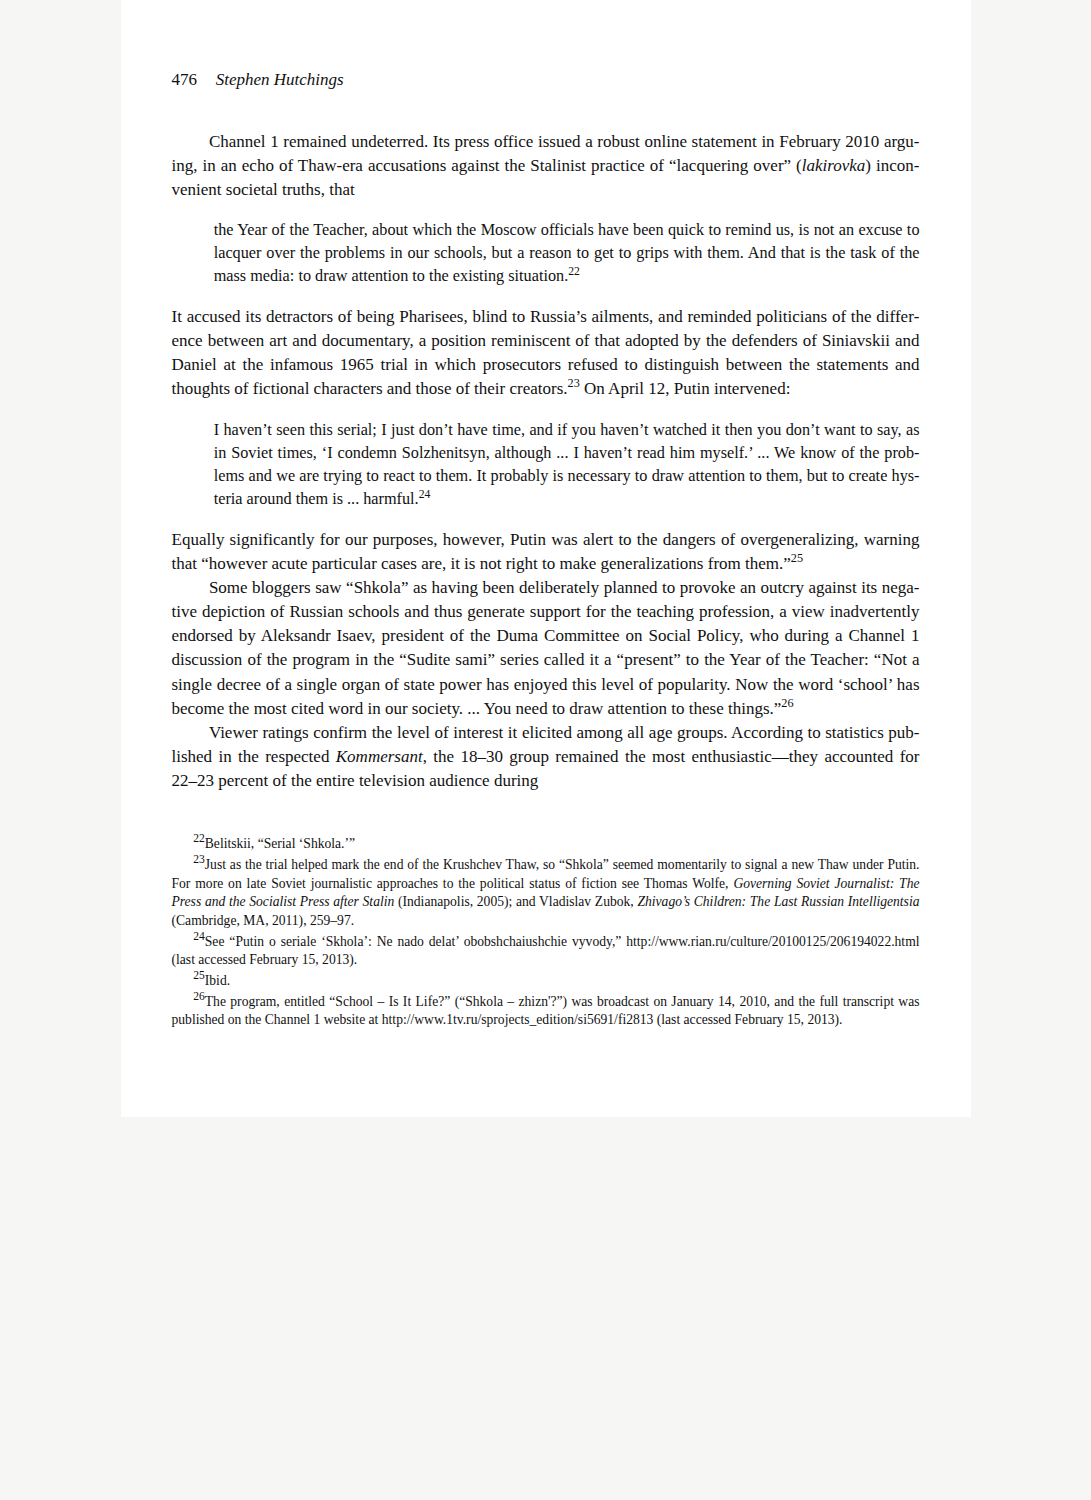476 Stephen Hutchings
Channel 1 remained undeterred. Its press office issued a robust online statement in February 2010 arguing, in an echo of Thaw-era accusations against the Stalinist practice of “lacquering over” (lakirovka) inconvenient societal truths, that
the Year of the Teacher, about which the Moscow officials have been quick to remind us, is not an excuse to lacquer over the problems in our schools, but a reason to get to grips with them. And that is the task of the mass media: to draw attention to the existing situation.22
It accused its detractors of being Pharisees, blind to Russia’s ailments, and reminded politicians of the difference between art and documentary, a position reminiscent of that adopted by the defenders of Siniavskii and Daniel at the infamous 1965 trial in which prosecutors refused to distinguish between the statements and thoughts of fictional characters and those of their creators.23 On April 12, Putin intervened:
I haven’t seen this serial; I just don’t have time, and if you haven’t watched it then you don’t want to say, as in Soviet times, ‘I condemn Solzhenitsyn, although ... I haven’t read him myself.’ ... We know of the problems and we are trying to react to them. It probably is necessary to draw attention to them, but to create hysteria around them is ... harmful.24
Equally significantly for our purposes, however, Putin was alert to the dangers of overgeneralizing, warning that “however acute particular cases are, it is not right to make generalizations from them.”25
Some bloggers saw “Shkola” as having been deliberately planned to provoke an outcry against its negative depiction of Russian schools and thus generate support for the teaching profession, a view inadvertently endorsed by Aleksandr Isaev, president of the Duma Committee on Social Policy, who during a Channel 1 discussion of the program in the “Sudite sami” series called it a “present” to the Year of the Teacher: “Not a single decree of a single organ of state power has enjoyed this level of popularity. Now the word ‘school’ has become the most cited word in our society. ... You need to draw attention to these things.”26
Viewer ratings confirm the level of interest it elicited among all age groups. According to statistics published in the respected Kommersant, the 18–30 group remained the most enthusiastic—they accounted for 22–23 percent of the entire television audience during
22Belitskii, “Serial ‘Shkola.’”
23Just as the trial helped mark the end of the Krushchev Thaw, so “Shkola” seemed momentarily to signal a new Thaw under Putin. For more on late Soviet journalistic approaches to the political status of fiction see Thomas Wolfe, Governing Soviet Journalist: The Press and the Socialist Press after Stalin (Indianapolis, 2005); and Vladislav Zubok, Zhivago’s Children: The Last Russian Intelligentsia (Cambridge, MA, 2011), 259–97.
24See “Putin o seriale ‘Skhola’: Ne nado delat’ obobshchaiushchie vyvody,” http://www.rian.ru/culture/20100125/206194022.html (last accessed February 15, 2013).
25Ibid.
26The program, entitled “School – Is It Life?” (“Shkola – zhizn'?”) was broadcast on January 14, 2010, and the full transcript was published on the Channel 1 website at http://www.1tv.ru/sprojects_edition/si5691/fi2813 (last accessed February 15, 2013).